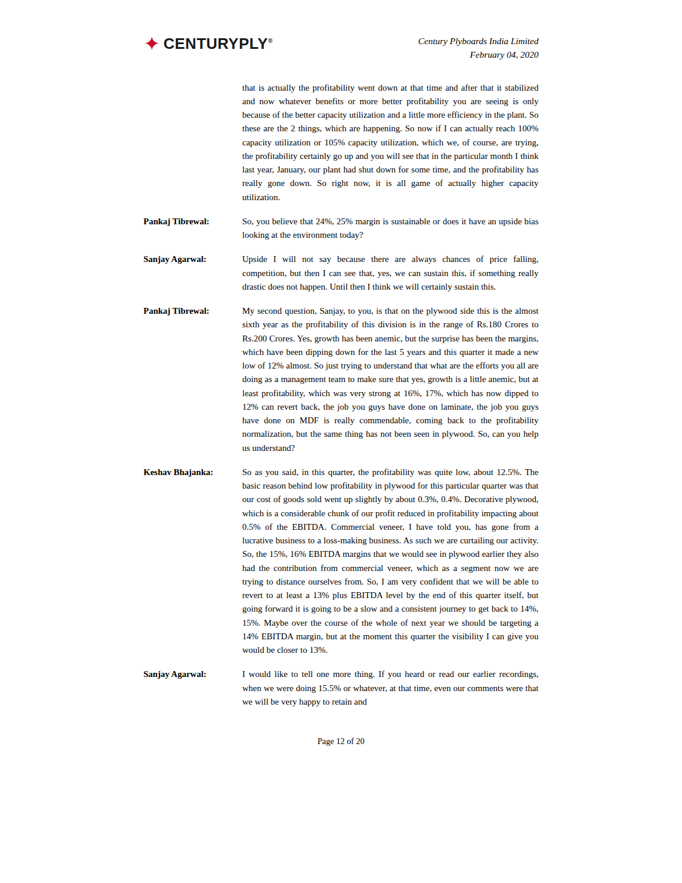✦ CENTURYPLY®
Century Plyboards India Limited
February 04, 2020
| | that is actually the profitability went down at that time and after that it stabilized and now whatever benefits or more better profitability you are seeing is only because of the better capacity utilization and a little more efficiency in the plant. So these are the 2 things, which are happening. So now if I can actually reach 100% capacity utilization or 105% capacity utilization, which we, of course, are trying, the profitability certainly go up and you will see that in the particular month I think last year, January, our plant had shut down for some time, and the profitability has really gone down. So right now, it is all game of actually higher capacity utilization. |
| Pankaj Tibrewal: | So, you believe that 24%, 25% margin is sustainable or does it have an upside bias looking at the environment today? |
| Sanjay Agarwal: | Upside I will not say because there are always chances of price falling, competition, but then I can see that, yes, we can sustain this, if something really drastic does not happen. Until then I think we will certainly sustain this. |
| Pankaj Tibrewal: | My second question, Sanjay, to you, is that on the plywood side this is the almost sixth year as the profitability of this division is in the range of Rs.180 Crores to Rs.200 Crores. Yes, growth has been anemic, but the surprise has been the margins, which have been dipping down for the last 5 years and this quarter it made a new low of 12% almost. So just trying to understand that what are the efforts you all are doing as a management team to make sure that yes, growth is a little anemic, but at least profitability, which was very strong at 16%, 17%, which has now dipped to 12% can revert back, the job you guys have done on laminate, the job you guys have done on MDF is really commendable, coming back to the profitability normalization, but the same thing has not been seen in plywood. So, can you help us understand? |
| Keshav Bhajanka: | So as you said, in this quarter, the profitability was quite low, about 12.5%. The basic reason behind low profitability in plywood for this particular quarter was that our cost of goods sold went up slightly by about 0.3%, 0.4%. Decorative plywood, which is a considerable chunk of our profit reduced in profitability impacting about 0.5% of the EBITDA. Commercial veneer, I have told you, has gone from a lucrative business to a loss-making business. As such we are curtailing our activity. So, the 15%, 16% EBITDA margins that we would see in plywood earlier they also had the contribution from commercial veneer, which as a segment now we are trying to distance ourselves from. So, I am very confident that we will be able to revert to at least a 13% plus EBITDA level by the end of this quarter itself, but going forward it is going to be a slow and a consistent journey to get back to 14%, 15%. Maybe over the course of the whole of next year we should be targeting a 14% EBITDA margin, but at the moment this quarter the visibility I can give you would be closer to 13%. |
| Sanjay Agarwal: | I would like to tell one more thing. If you heard or read our earlier recordings, when we were doing 15.5% or whatever, at that time, even our comments were that we will be very happy to retain and |
Page 12 of 20